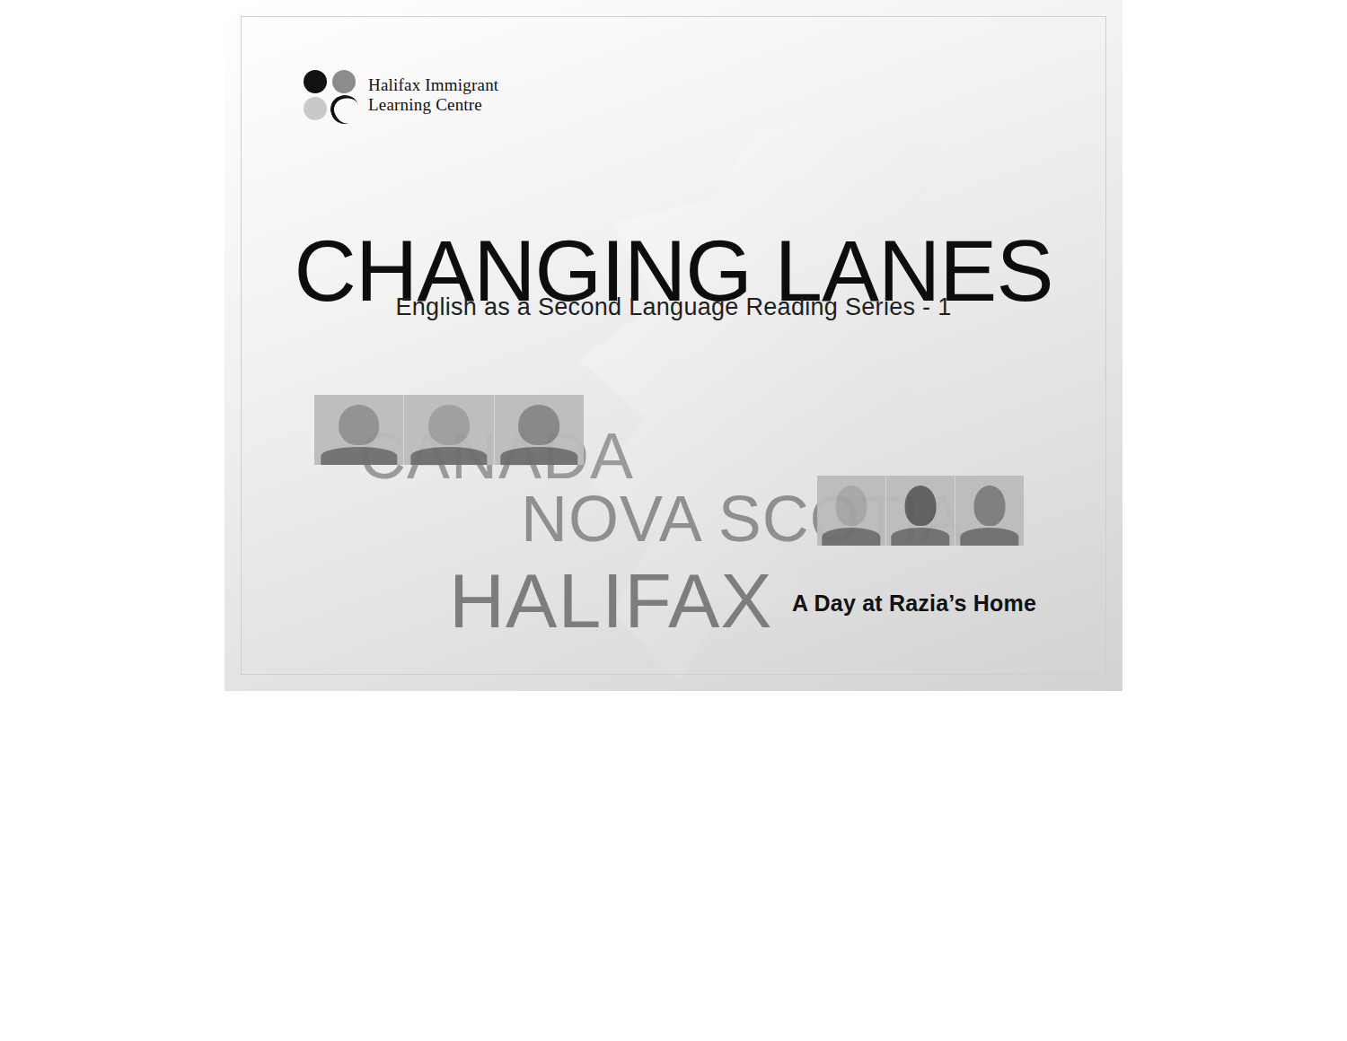Halifax Immigrant
Learning Centre
CHANGING LANES
English as a Second Language Reading Series - 1
CANADA
NOVA SCOTIA
HALIFAX
A Day at Razia’s Home